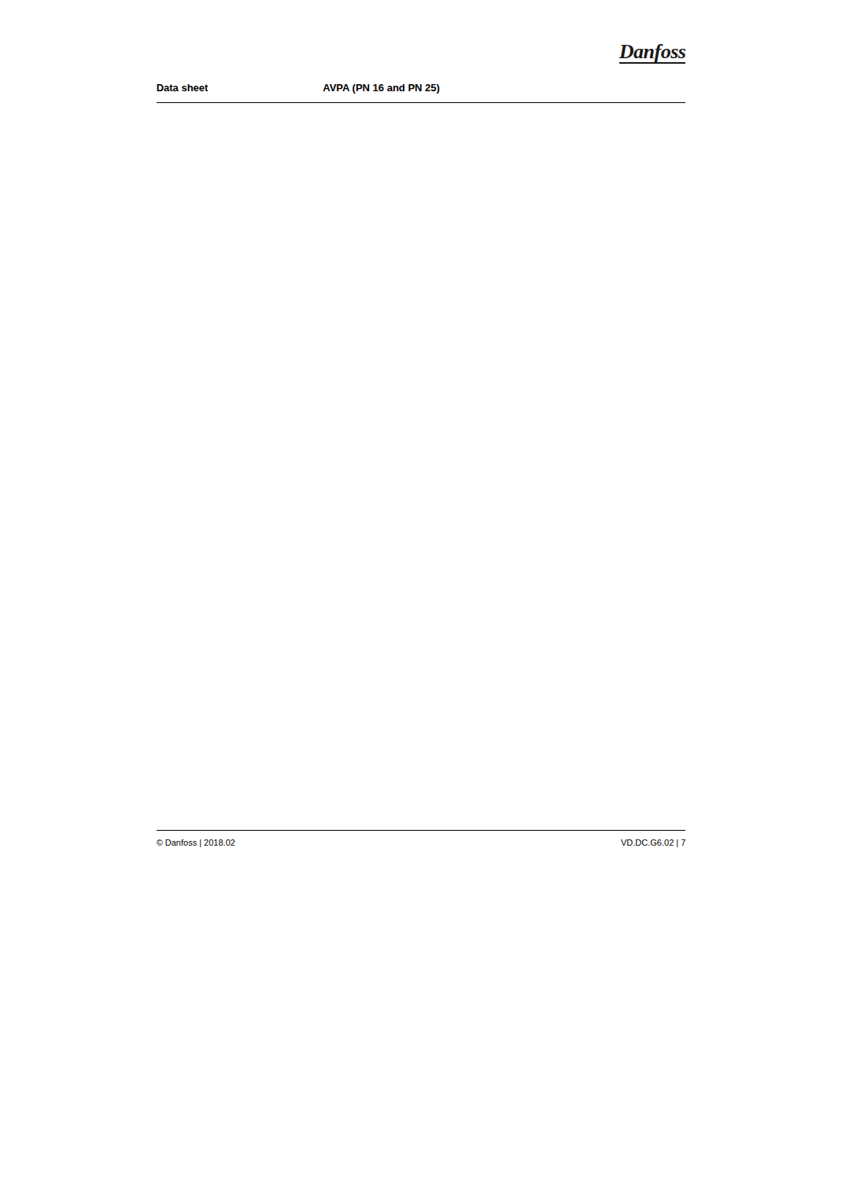Danfoss
Data sheet AVPA (PN 16 and PN 25)
© Danfoss | 2018.02
VD.DC.G6.02 | 7